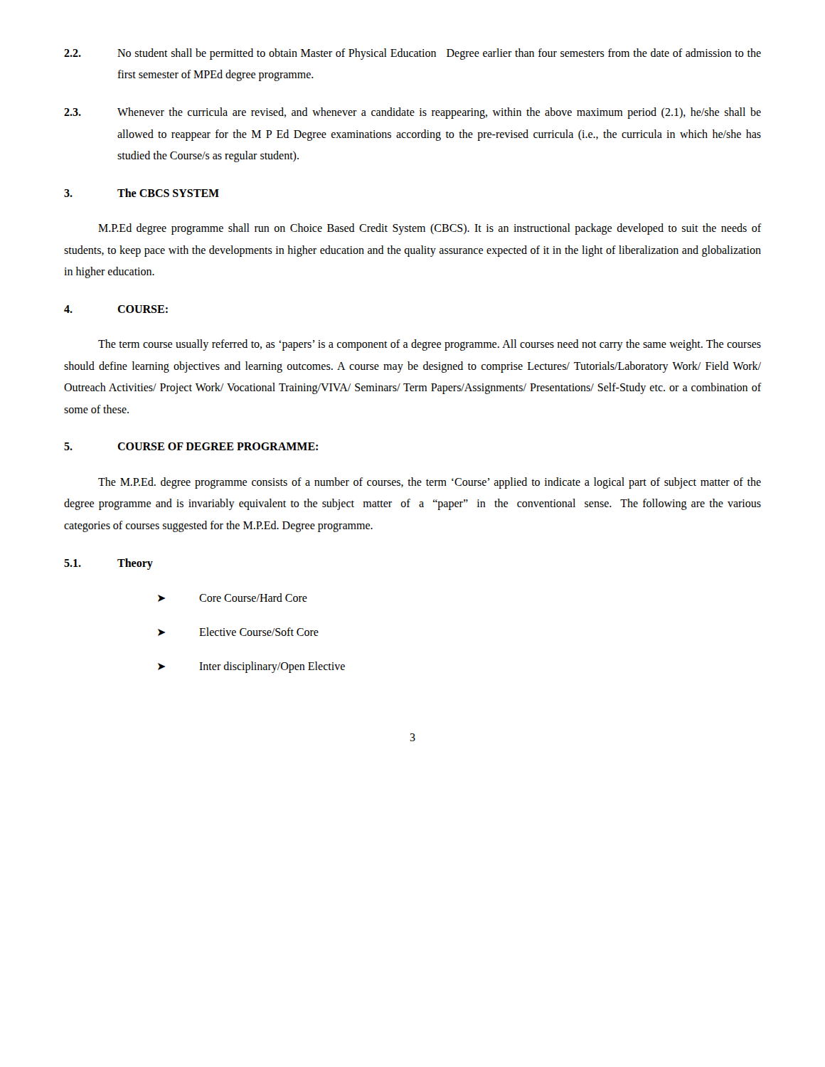2.2.
No student shall be permitted to obtain Master of Physical Education Degree earlier than four semesters from the date of admission to the first semester of MPEd degree programme.
2.3.
Whenever the curricula are revised, and whenever a candidate is reappearing, within the above maximum period (2.1), he/she shall be allowed to reappear for the M P Ed Degree examinations according to the pre-revised curricula (i.e., the curricula in which he/she has studied the Course/s as regular student).
3.
The CBCS SYSTEM
M.P.Ed degree programme shall run on Choice Based Credit System (CBCS). It is an instructional package developed to suit the needs of students, to keep pace with the developments in higher education and the quality assurance expected of it in the light of liberalization and globalization in higher education.
4.
COURSE:
The term course usually referred to, as ‘papers’ is a component of a degree programme. All courses need not carry the same weight. The courses should define learning objectives and learning outcomes. A course may be designed to comprise Lectures/ Tutorials/Laboratory Work/ Field Work/ Outreach Activities/ Project Work/ Vocational Training/VIVA/ Seminars/ Term Papers/Assignments/ Presentations/ Self-Study etc. or a combination of some of these.
5.
COURSE OF DEGREE PROGRAMME:
The M.P.Ed. degree programme consists of a number of courses, the term ‘Course’ applied to indicate a logical part of subject matter of the degree programme and is invariably equivalent to the subject matter of a “paper” in the conventional sense. The following are the various categories of courses suggested for the M.P.Ed. Degree programme.
5.1.
Theory
➤Core Course/Hard Core
➤Elective Course/Soft Core
➤Inter disciplinary/Open Elective
3